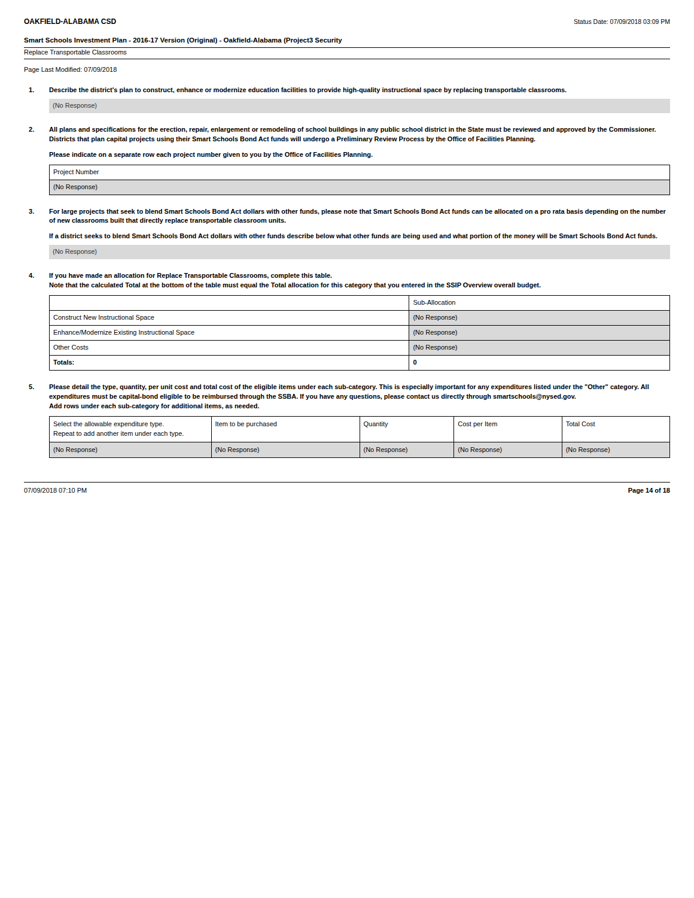OAKFIELD-ALABAMA CSD
Status Date: 07/09/2018 03:09 PM
Smart Schools Investment Plan - 2016-17 Version (Original) - Oakfield-Alabama (Project3 Security
Replace Transportable Classrooms
Page Last Modified: 07/09/2018
Describe the district's plan to construct, enhance or modernize education facilities to provide high-quality instructional space by replacing transportable classrooms.
(No Response)
All plans and specifications for the erection, repair, enlargement or remodeling of school buildings in any public school district in the State must be reviewed and approved by the Commissioner. Districts that plan capital projects using their Smart Schools Bond Act funds will undergo a Preliminary Review Process by the Office of Facilities Planning.
Please indicate on a separate row each project number given to you by the Office of Facilities Planning.
| Project Number |
| --- |
| (No Response) |
For large projects that seek to blend Smart Schools Bond Act dollars with other funds, please note that Smart Schools Bond Act funds can be allocated on a pro rata basis depending on the number of new classrooms built that directly replace transportable classroom units.
If a district seeks to blend Smart Schools Bond Act dollars with other funds describe below what other funds are being used and what portion of the money will be Smart Schools Bond Act funds.
(No Response)
If you have made an allocation for Replace Transportable Classrooms, complete this table.
Note that the calculated Total at the bottom of the table must equal the Total allocation for this category that you entered in the SSIP Overview overall budget.
| | Sub-Allocation |
| --- | --- |
| Construct New Instructional Space | (No Response) |
| Enhance/Modernize Existing Instructional Space | (No Response) |
| Other Costs | (No Response) |
| Totals: | 0 |
Please detail the type, quantity, per unit cost and total cost of the eligible items under each sub-category. This is especially important for any expenditures listed under the "Other" category. All expenditures must be capital-bond eligible to be reimbursed through the SSBA. If you have any questions, please contact us directly through smartschools@nysed.gov.
Add rows under each sub-category for additional items, as needed.
| Select the allowable expenditure type. Repeat to add another item under each type. | Item to be purchased | Quantity | Cost per Item | Total Cost |
| --- | --- | --- | --- | --- |
| (No Response) | (No Response) | (No Response) | (No Response) | (No Response) |
07/09/2018 07:10 PM
Page 14 of 18